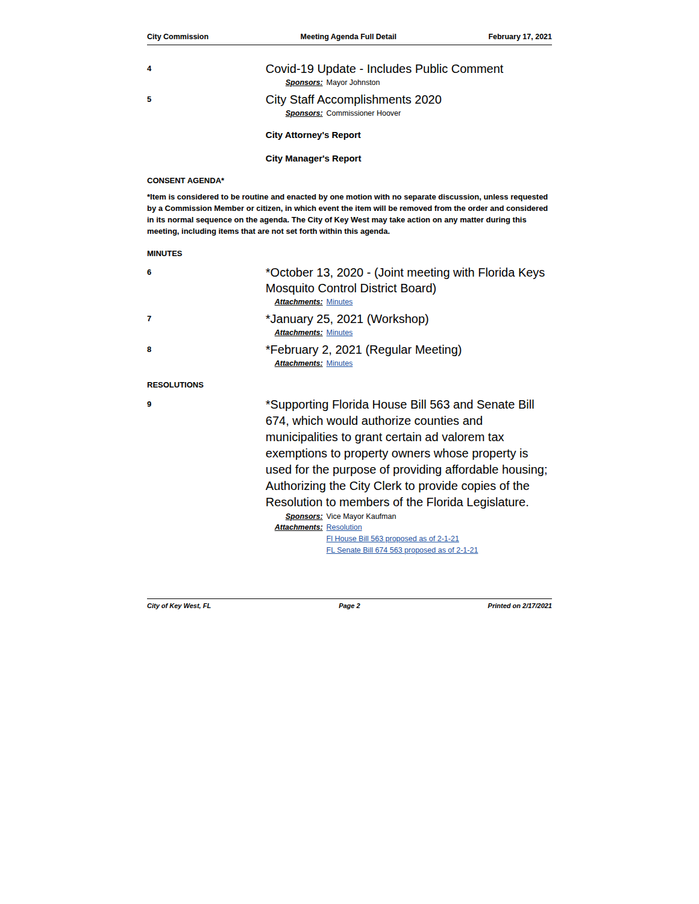City Commission
Meeting Agenda Full Detail
February 17, 2021
4
Covid-19 Update - Includes Public Comment
Sponsors:
Mayor Johnston
5
City Staff Accomplishments 2020
Sponsors:
Commissioner Hoover
City Attorney's Report
City Manager's Report
CONSENT AGENDA*
*Item is considered to be routine and enacted by one motion with no separate discussion, unless requested by a Commission Member or citizen, in which event the item will be removed from the order and considered in its normal sequence on the agenda. The City of Key West may take action on any matter during this meeting, including items that are not set forth within this agenda.
MINUTES
6
*October 13, 2020 - (Joint meeting with Florida Keys Mosquito Control District Board)
Attachments:
Minutes
7
*January 25, 2021 (Workshop)
Attachments:
Minutes
8
*February 2, 2021 (Regular Meeting)
Attachments:
Minutes
RESOLUTIONS
9
*Supporting Florida House Bill 563 and Senate Bill 674, which would authorize counties and municipalities to grant certain ad valorem tax exemptions to property owners whose property is used for the purpose of providing affordable housing; Authorizing the City Clerk to provide copies of the Resolution to members of the Florida Legislature.
Sponsors:
Vice Mayor Kaufman
Attachments:
Resolution Fl House Bill 563 proposed as of 2-1-21 FL Senate Bill 674 563 proposed as of 2-1-21
City of Key West, FL
Page 2
Printed on 2/17/2021